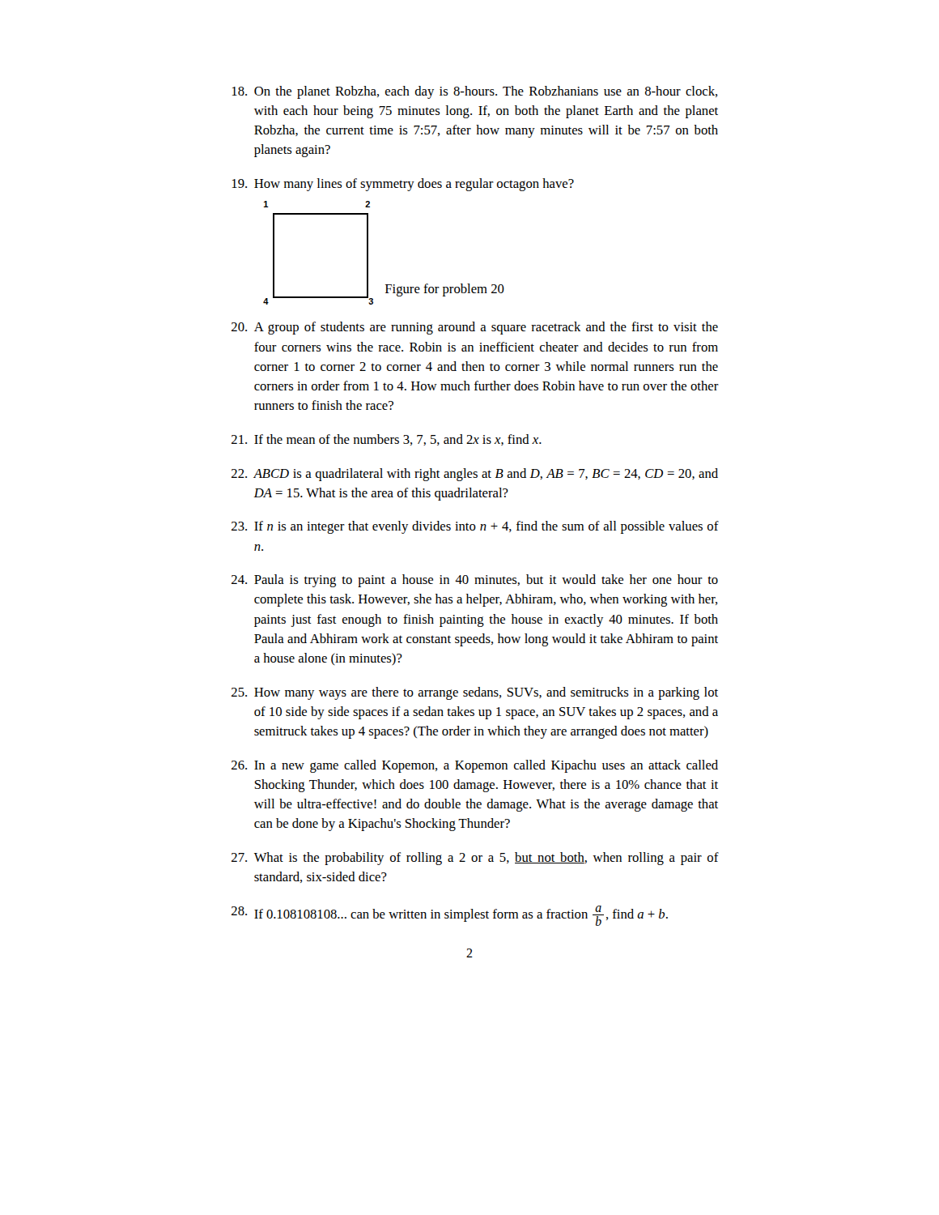18. On the planet Robzha, each day is 8-hours. The Robzhanians use an 8-hour clock, with each hour being 75 minutes long. If, on both the planet Earth and the planet Robzha, the current time is 7:57, after how many minutes will it be 7:57 on both planets again?
19. How many lines of symmetry does a regular octagon have?
1 2 3 4
Figure for problem 20
20. A group of students are running around a square racetrack and the first to visit the four corners wins the race. Robin is an inefficient cheater and decides to run from corner 1 to corner 2 to corner 4 and then to corner 3 while normal runners run the corners in order from 1 to 4. How much further does Robin have to run over the other runners to finish the race?
21. If the mean of the numbers 3, 7, 5, and 2x is x, find x.
22. ABCD is a quadrilateral with right angles at B and D, AB = 7, BC = 24, CD = 20, and DA = 15. What is the area of this quadrilateral?
23. If n is an integer that evenly divides into n + 4, find the sum of all possible values of n.
24. Paula is trying to paint a house in 40 minutes, but it would take her one hour to complete this task. However, she has a helper, Abhiram, who, when working with her, paints just fast enough to finish painting the house in exactly 40 minutes. If both Paula and Abhiram work at constant speeds, how long would it take Abhiram to paint a house alone (in minutes)?
25. How many ways are there to arrange sedans, SUVs, and semitrucks in a parking lot of 10 side by side spaces if a sedan takes up 1 space, an SUV takes up 2 spaces, and a semitruck takes up 4 spaces? (The order in which they are arranged does not matter)
26. In a new game called Kopemon, a Kopemon called Kipachu uses an attack called Shocking Thunder, which does 100 damage. However, there is a 10% chance that it will be ultra-effective! and do double the damage. What is the average damage that can be done by a Kipachu's Shocking Thunder?
27. What is the probability of rolling a 2 or a 5, but not both, when rolling a pair of standard, six-sided dice?
28. If 0.108108108... can be written in simplest form as a fraction ab, find a + b.
2